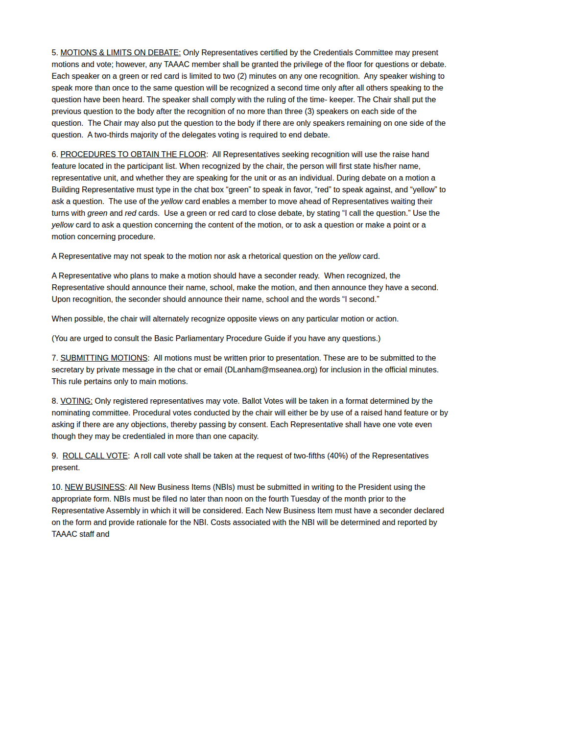5. MOTIONS & LIMITS ON DEBATE: Only Representatives certified by the Credentials Committee may present motions and vote; however, any TAAAC member shall be granted the privilege of the floor for questions or debate. Each speaker on a green or red card is limited to two (2) minutes on any one recognition. Any speaker wishing to speak more than once to the same question will be recognized a second time only after all others speaking to the question have been heard. The speaker shall comply with the ruling of the time- keeper. The Chair shall put the previous question to the body after the recognition of no more than three (3) speakers on each side of the question. The Chair may also put the question to the body if there are only speakers remaining on one side of the question. A two-thirds majority of the delegates voting is required to end debate.
6. PROCEDURES TO OBTAIN THE FLOOR: All Representatives seeking recognition will use the raise hand feature located in the participant list. When recognized by the chair, the person will first state his/her name, representative unit, and whether they are speaking for the unit or as an individual. During debate on a motion a Building Representative must type in the chat box “green” to speak in favor, “red” to speak against, and “yellow” to ask a question. The use of the yellow card enables a member to move ahead of Representatives waiting their turns with green and red cards. Use a green or red card to close debate, by stating “I call the question.” Use the yellow card to ask a question concerning the content of the motion, or to ask a question or make a point or a motion concerning procedure.
A Representative may not speak to the motion nor ask a rhetorical question on the yellow card.
A Representative who plans to make a motion should have a seconder ready. When recognized, the Representative should announce their name, school, make the motion, and then announce they have a second. Upon recognition, the seconder should announce their name, school and the words “I second.”
When possible, the chair will alternately recognize opposite views on any particular motion or action.
(You are urged to consult the Basic Parliamentary Procedure Guide if you have any questions.)
7. SUBMITTING MOTIONS: All motions must be written prior to presentation. These are to be submitted to the secretary by private message in the chat or email (DLanham@mseanea.org) for inclusion in the official minutes. This rule pertains only to main motions.
8. VOTING: Only registered representatives may vote. Ballot Votes will be taken in a format determined by the nominating committee. Procedural votes conducted by the chair will either be by use of a raised hand feature or by asking if there are any objections, thereby passing by consent. Each Representative shall have one vote even though they may be credentialed in more than one capacity.
9. ROLL CALL VOTE: A roll call vote shall be taken at the request of two-fifths (40%) of the Representatives present.
10. NEW BUSINESS: All New Business Items (NBIs) must be submitted in writing to the President using the appropriate form. NBIs must be filed no later than noon on the fourth Tuesday of the month prior to the Representative Assembly in which it will be considered. Each New Business Item must have a seconder declared on the form and provide rationale for the NBI. Costs associated with the NBI will be determined and reported by TAAAC staff and